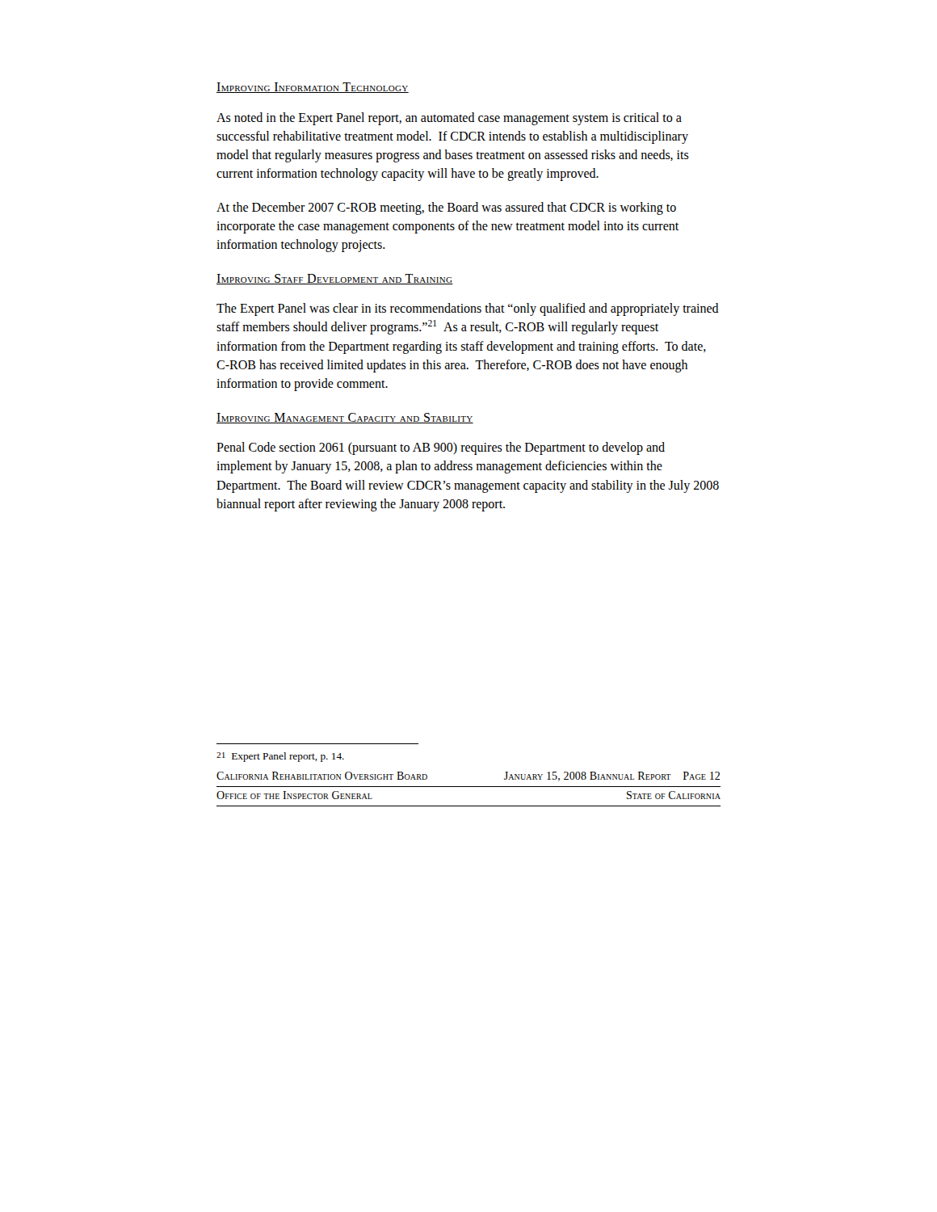Improving Information Technology
As noted in the Expert Panel report, an automated case management system is critical to a successful rehabilitative treatment model. If CDCR intends to establish a multidisciplinary model that regularly measures progress and bases treatment on assessed risks and needs, its current information technology capacity will have to be greatly improved.
At the December 2007 C-ROB meeting, the Board was assured that CDCR is working to incorporate the case management components of the new treatment model into its current information technology projects.
Improving Staff Development and Training
The Expert Panel was clear in its recommendations that “only qualified and appropriately trained staff members should deliver programs.”21 As a result, C-ROB will regularly request information from the Department regarding its staff development and training efforts. To date, C-ROB has received limited updates in this area. Therefore, C-ROB does not have enough information to provide comment.
Improving Management Capacity and Stability
Penal Code section 2061 (pursuant to AB 900) requires the Department to develop and implement by January 15, 2008, a plan to address management deficiencies within the Department. The Board will review CDCR’s management capacity and stability in the July 2008 biannual report after reviewing the January 2008 report.
21 Expert Panel report, p. 14.
California Rehabilitation Oversight Board January 15, 2008 Biannual Report Page 12
Office of the Inspector General State of California